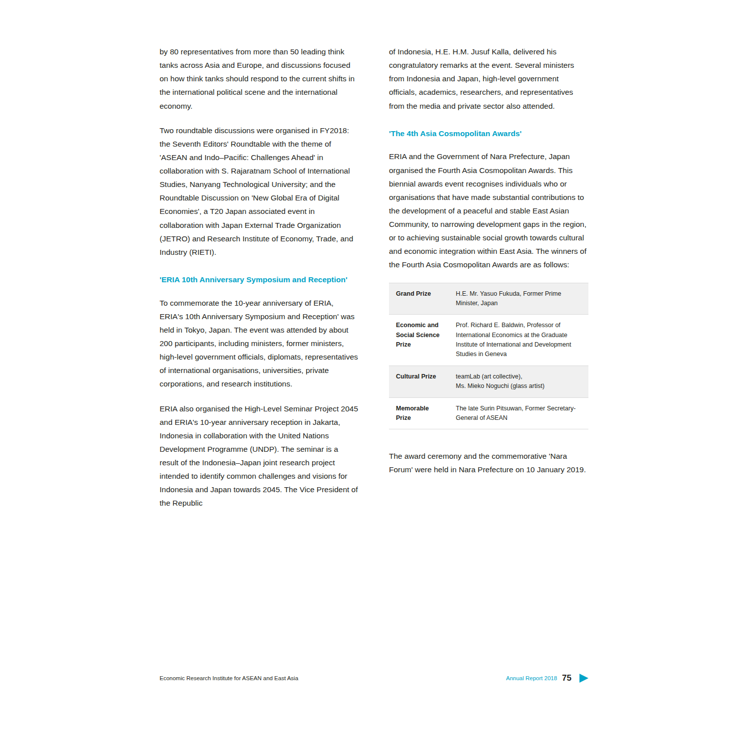by 80 representatives from more than 50 leading think tanks across Asia and Europe, and discussions focused on how think tanks should respond to the current shifts in the international political scene and the international economy.
Two roundtable discussions were organised in FY2018: the Seventh Editors' Roundtable with the theme of 'ASEAN and Indo–Pacific: Challenges Ahead' in collaboration with S. Rajaratnam School of International Studies, Nanyang Technological University; and the Roundtable Discussion on 'New Global Era of Digital Economies', a T20 Japan associated event in collaboration with Japan External Trade Organization (JETRO) and Research Institute of Economy, Trade, and Industry (RIETI).
'ERIA 10th Anniversary Symposium and Reception'
To commemorate the 10-year anniversary of ERIA, ERIA's 10th Anniversary Symposium and Reception' was held in Tokyo, Japan. The event was attended by about 200 participants, including ministers, former ministers, high-level government officials, diplomats, representatives of international organisations, universities, private corporations, and research institutions.
ERIA also organised the High-Level Seminar Project 2045 and ERIA's 10-year anniversary reception in Jakarta, Indonesia in collaboration with the United Nations Development Programme (UNDP). The seminar is a result of the Indonesia–Japan joint research project intended to identify common challenges and visions for Indonesia and Japan towards 2045. The Vice President of the Republic
of Indonesia, H.E. H.M. Jusuf Kalla, delivered his congratulatory remarks at the event. Several ministers from Indonesia and Japan, high-level government officials, academics, researchers, and representatives from the media and private sector also attended.
'The 4th Asia Cosmopolitan Awards'
ERIA and the Government of Nara Prefecture, Japan organised the Fourth Asia Cosmopolitan Awards. This biennial awards event recognises individuals who or organisations that have made substantial contributions to the development of a peaceful and stable East Asian Community, to narrowing development gaps in the region, or to achieving sustainable social growth towards cultural and economic integration within East Asia. The winners of the Fourth Asia Cosmopolitan Awards are as follows:
| Grand Prize | H.E. Mr. Yasuo Fukuda, Former Prime Minister, Japan |
| Economic and Social Science Prize | Prof. Richard E. Baldwin, Professor of International Economics at the Graduate Institute of International and Development Studies in Geneva |
| Cultural Prize | teamLab (art collective), Ms. Mieko Noguchi (glass artist) |
| Memorable Prize | The late Surin Pitsuwan, Former Secretary-General of ASEAN |
The award ceremony and the commemorative 'Nara Forum' were held in Nara Prefecture on 10 January 2019.
Economic Research Institute for ASEAN and East Asia
Annual Report 2018 75